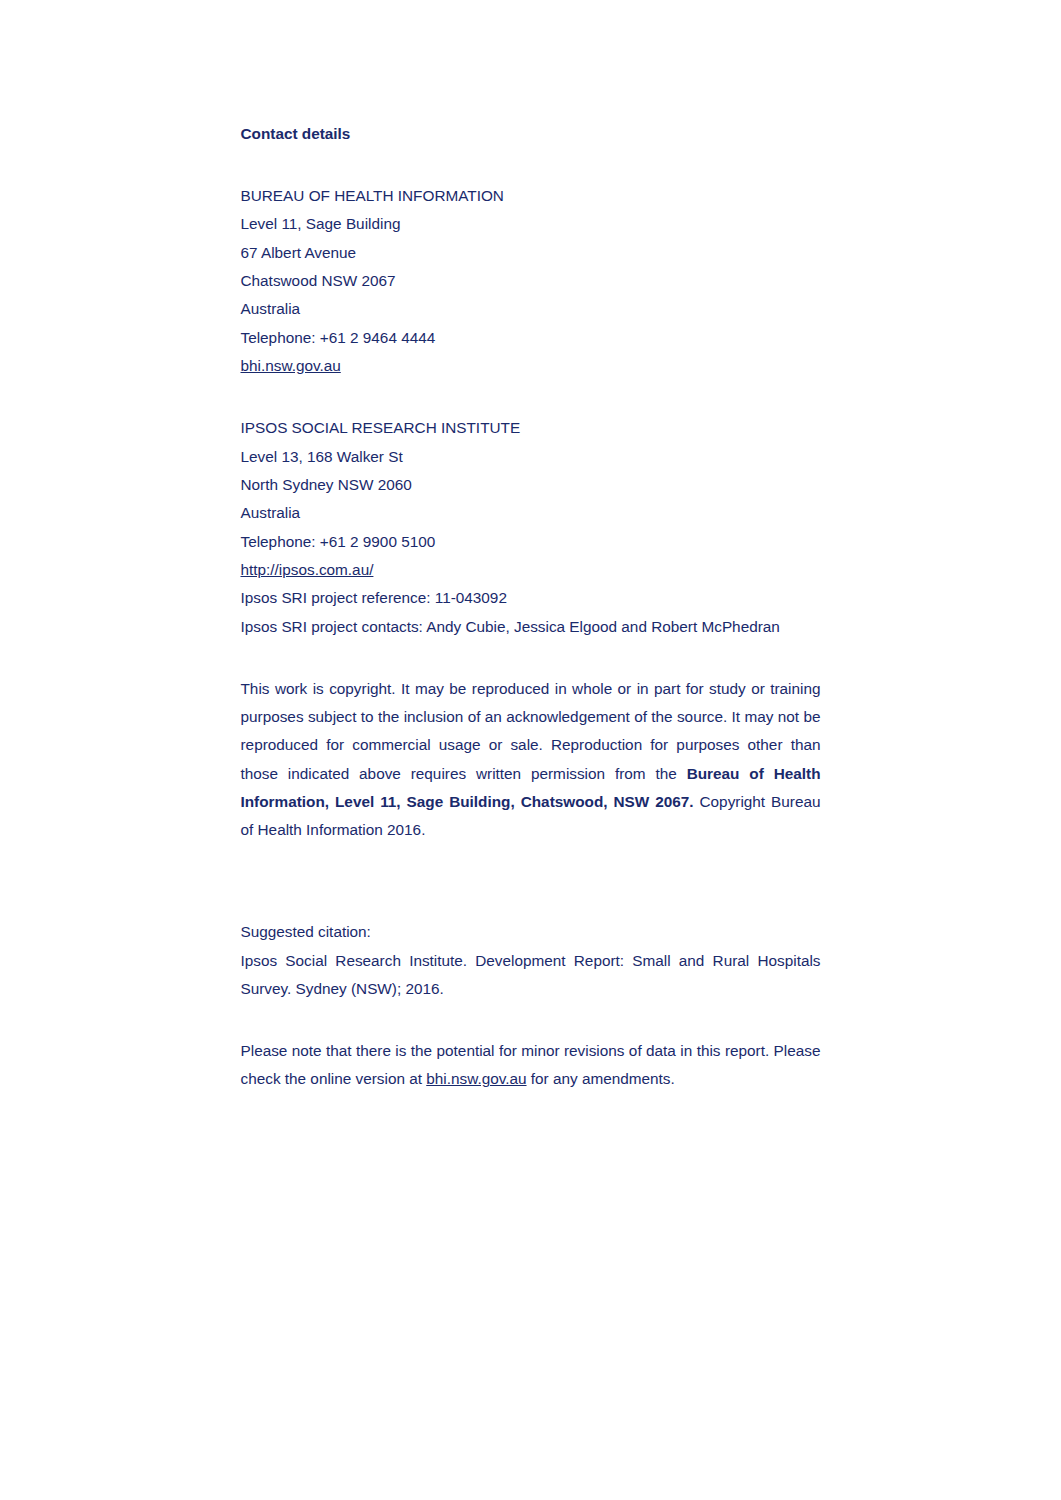Contact details
BUREAU OF HEALTH INFORMATION
Level 11, Sage Building
67 Albert Avenue
Chatswood NSW 2067
Australia
Telephone: +61 2 9464 4444
bhi.nsw.gov.au
IPSOS SOCIAL RESEARCH INSTITUTE
Level 13, 168 Walker St
North Sydney NSW 2060
Australia
Telephone: +61 2 9900 5100
http://ipsos.com.au/
Ipsos SRI project reference: 11-043092
Ipsos SRI project contacts: Andy Cubie, Jessica Elgood and Robert McPhedran
This work is copyright. It may be reproduced in whole or in part for study or training purposes subject to the inclusion of an acknowledgement of the source. It may not be reproduced for commercial usage or sale. Reproduction for purposes other than those indicated above requires written permission from the Bureau of Health Information, Level 11, Sage Building, Chatswood, NSW 2067. Copyright Bureau of Health Information 2016.
Suggested citation:
Ipsos Social Research Institute. Development Report: Small and Rural Hospitals Survey. Sydney (NSW); 2016.
Please note that there is the potential for minor revisions of data in this report. Please check the online version at bhi.nsw.gov.au for any amendments.